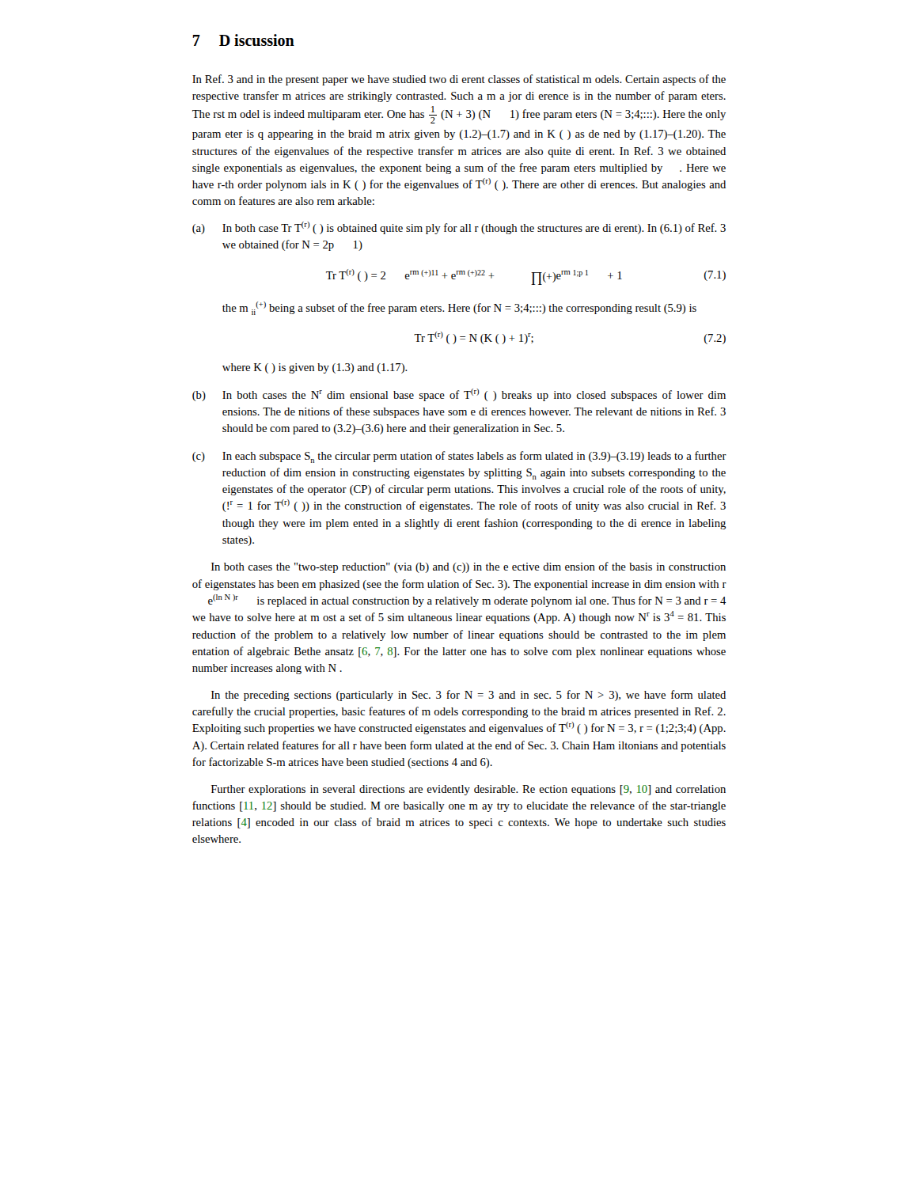7 D iscussion
In Ref. 3 and in the present paper we have studied two di erent classes of statistical m odels. Certain aspects of the respective transfer m atrices are strikingly contrasted. Such a m a jor di erence is in the number of param eters. The rst m odel is indeed multiparam eter. One has 12 (N + 3) (N 1) free param eters (N = 3;4;:::). Here the only param eter is q appearing in the braid m atrix given by (1.2)–(1.7) and in K ( ) as de ned by (1.17)–(1.20). The structures of the eigenvalues of the respective transfer m atrices are also quite di erent. In Ref. 3 we obtained single exponentials as eigenvalues, the exponent being a sum of the free param eters multiplied by . Here we have r-th order polynom ials in K ( ) for the eigenvalues of T(r) ( ). There are other di erences. But analogies and comm on features are also rem arkable:
(a) In both case Tr T(r) ( ) is obtained quite sim ply for all r (though the structures are di erent). In (6.1) of Ref. 3 we obtained (for N = 2p 1)
Tr T(r) ( ) = 2 erm (+) 11 + erm (+) 22 + ∏(+) erm 1;p 1 + 1 (7.1)
the m ii(+) being a subset of the free param eters. Here (for N = 3;4;:::) the corresponding result (5.9) is
Tr T(r) ( ) = N (K ( ) + 1)r; (7.2)
where K ( ) is given by (1.3) and (1.17).
(b) In both cases the Nr dim ensional base space of T(r) ( ) breaks up into closed subspaces of lower dim ensions. The de nitions of these subspaces have som e di erences however. The relevant de nitions in Ref. 3 should be com pared to (3.2)–(3.6) here and their generalization in Sec. 5.
(c) In each subspace Sn the circular perm utation of states labels as form ulated in (3.9)–(3.19) leads to a further reduction of dim ension in constructing eigenstates by splitting Sn again into subsets corresponding to the eigenstates of the operator (CP) of circular perm utations. This involves a crucial role of the roots of unity, (!r = 1 for T(r) ( )) in the construction of eigenstates. The role of roots of unity was also crucial in Ref. 3 though they were im plem ented in a slightly di erent fashion (corresponding to the di erence in labeling states).
In both cases the "two-step reduction" (via (b) and (c)) in the e ective dim ension of the basis in construction of eigenstates has been em phasized (see the form ulation of Sec. 3). The exponential increase in dim ension with r e(ln N )r is replaced in actual construction by a relatively m oderate polynom ial one. Thus for N = 3 and r = 4 we have to solve here at m ost a set of 5 sim ultaneous linear equations (App. A) though now Nr is 34 = 81. This reduction of the problem to a relatively low number of linear equations should be contrasted to the im plem entation of algebraic Bethe ansatz [6, 7, 8]. For the latter one has to solve com plex nonlinear equations whose number increases along with N .
In the preceding sections (particularly in Sec. 3 for N = 3 and in sec. 5 for N > 3), we have form ulated carefully the crucial properties, basic features of m odels corresponding to the braid m atrices presented in Ref. 2. Exploiting such properties we have constructed eigenstates and eigenvalues of T(r) ( ) for N = 3, r = (1;2;3;4) (App. A). Certain related features for all r have been form ulated at the end of Sec. 3. Chain Ham iltonians and potentials for factorizable S-m atrices have been studied (sections 4 and 6).
Further explorations in several directions are evidently desirable. Re ection equations [9, 10] and correlation functions [11, 12] should be studied. M ore basically one m ay try to elucidate the relevance of the star-triangle relations [4] encoded in our class of braid m atrices to speci c contexts. We hope to undertake such studies elsewhere.